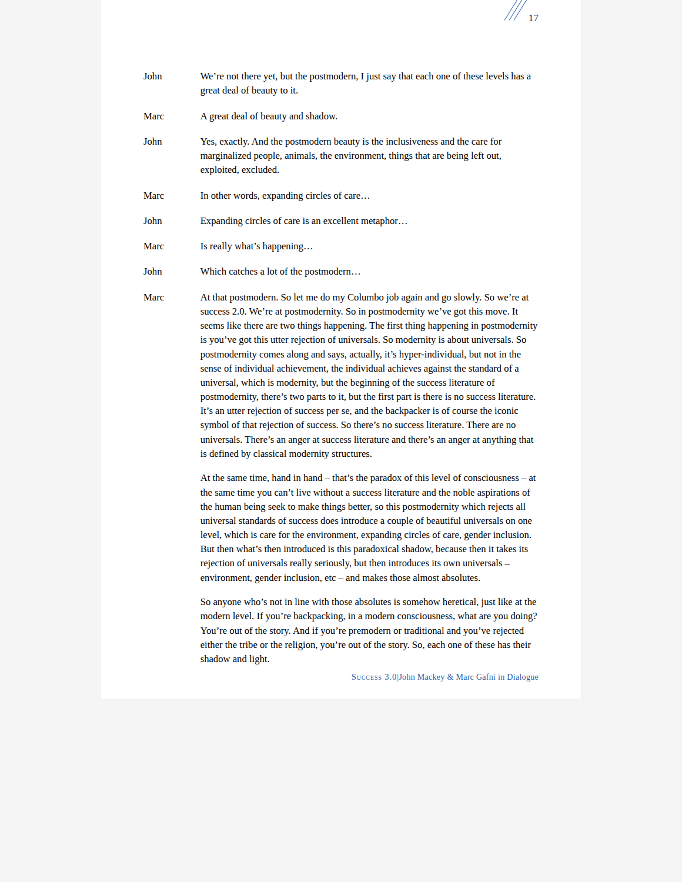17
John
We’re not there yet, but the postmodern, I just say that each one of these levels has a great deal of beauty to it.
Marc
A great deal of beauty and shadow.
John
Yes, exactly. And the postmodern beauty is the inclusiveness and the care for marginalized people, animals, the environment, things that are being left out, exploited, excluded.
Marc
In other words, expanding circles of care…
John
Expanding circles of care is an excellent metaphor…
Marc
Is really what’s happening…
John
Which catches a lot of the postmodern…
Marc
At that postmodern. So let me do my Columbo job again and go slowly. So we’re at success 2.0. We’re at postmodernity. So in postmodernity we’ve got this move. It seems like there are two things happening. The first thing happening in postmodernity is you’ve got this utter rejection of universals. So modernity is about universals. So postmodernity comes along and says, actually, it’s hyper-individual, but not in the sense of individual achievement, the individual achieves against the standard of a universal, which is modernity, but the beginning of the success literature of postmodernity, there’s two parts to it, but the first part is there is no success literature. It’s an utter rejection of success per se, and the backpacker is of course the iconic symbol of that rejection of success. So there’s no success literature. There are no universals. There’s an anger at success literature and there’s an anger at anything that is defined by classical modernity structures.
At the same time, hand in hand – that’s the paradox of this level of consciousness – at the same time you can’t live without a success literature and the noble aspirations of the human being seek to make things better, so this postmodernity which rejects all universal standards of success does introduce a couple of beautiful universals on one level, which is care for the environment, expanding circles of care, gender inclusion. But then what’s then introduced is this paradoxical shadow, because then it takes its rejection of universals really seriously, but then introduces its own universals – environment, gender inclusion, etc – and makes those almost absolutes.
So anyone who’s not in line with those absolutes is somehow heretical, just like at the modern level. If you’re backpacking, in a modern consciousness, what are you doing? You’re out of the story. And if you’re premodern or traditional and you’ve rejected either the tribe or the religion, you’re out of the story. So, each one of these has their shadow and light.
Success 3.0|John Mackey & Marc Gafni in Dialogue